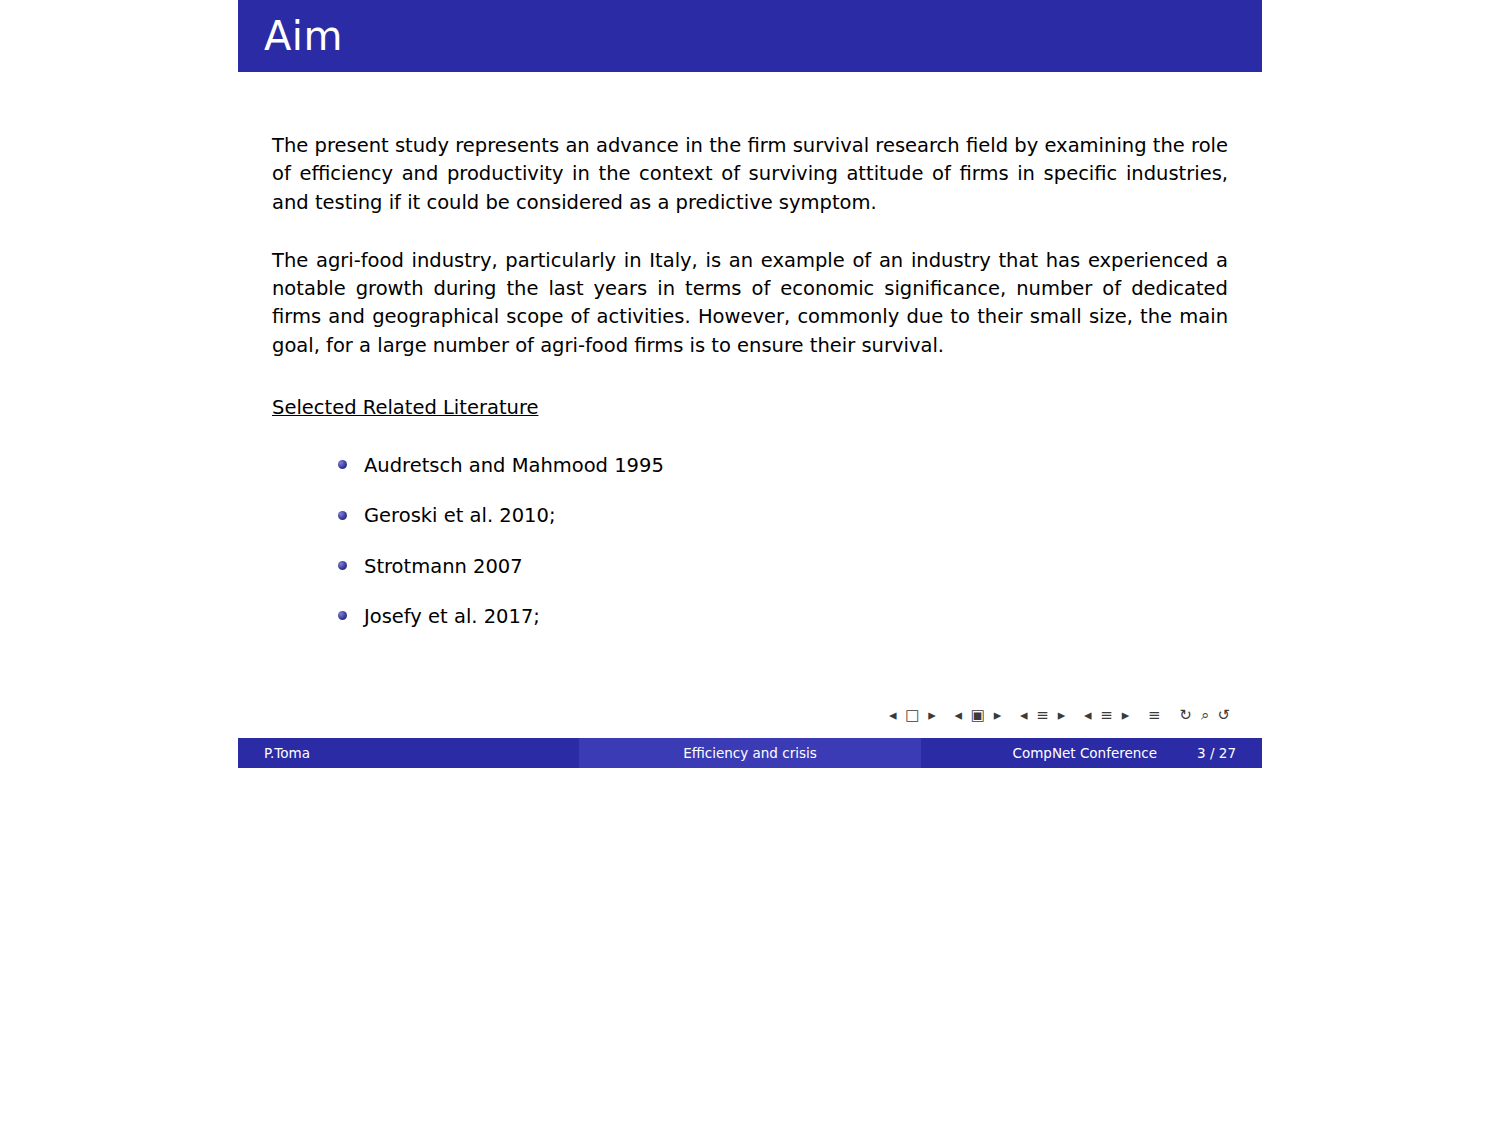Aim
The present study represents an advance in the firm survival research field by examining the role of efficiency and productivity in the context of surviving attitude of firms in specific industries, and testing if it could be considered as a predictive symptom.
The agri-food industry, particularly in Italy, is an example of an industry that has experienced a notable growth during the last years in terms of economic significance, number of dedicated firms and geographical scope of activities. However, commonly due to their small size, the main goal, for a large number of agri-food firms is to ensure their survival.
Selected Related Literature
Audretsch and Mahmood 1995
Geroski et al. 2010;
Strotmann 2007
Josefy et al. 2017;
◂ □ ▸ ◂ ▣ ▸ ◂ ≡ ▸ ◂ ≡ ▸ ≡ ↻ ⌕ ↺
P.Toma
Efficiency and crisis
CompNet Conference 3 / 27